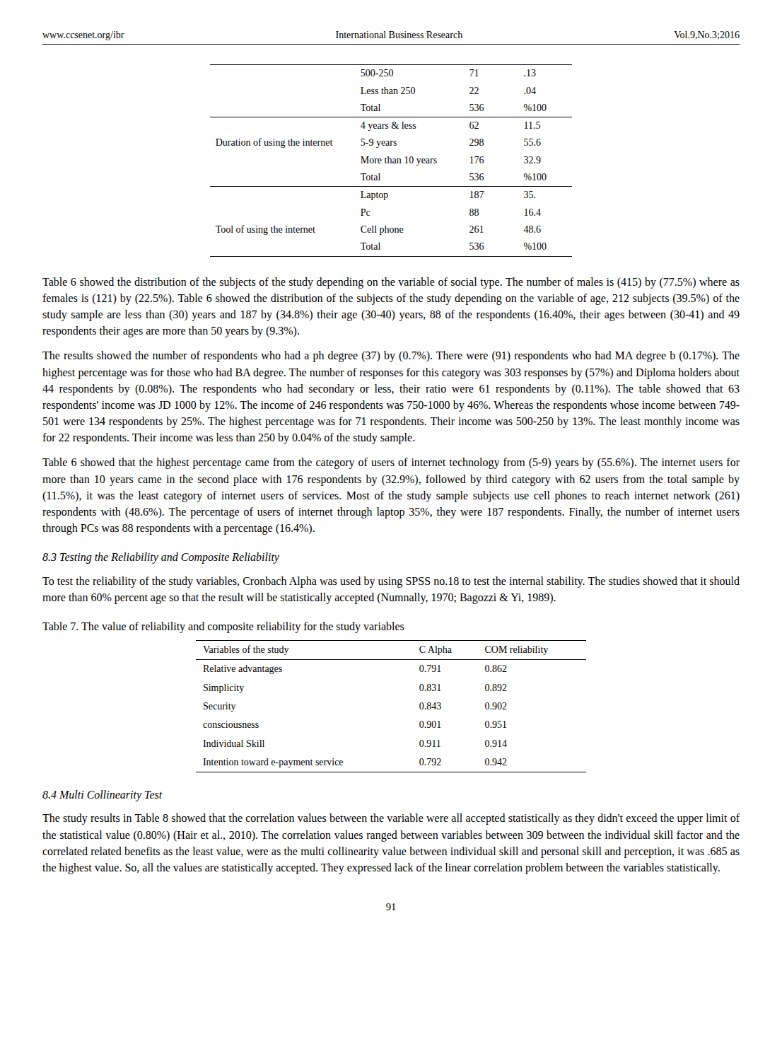www.ccsenet.org/ibr
International Business Research
Vol.9,No.3;2016
| | 500-250 | 71 | .13 |
| | Less than 250 | 22 | .04 |
| | Total | 536 | %100 |
| | 4 years & less | 62 | 11.5 |
| Duration of using the internet | 5-9 years | 298 | 55.6 |
| | More than 10 years | 176 | 32.9 |
| | Total | 536 | %100 |
| | Laptop | 187 | 35. |
| | Pc | 88 | 16.4 |
| Tool of using the internet | Cell phone | 261 | 48.6 |
| | Total | 536 | %100 |
Table 6 showed the distribution of the subjects of the study depending on the variable of social type. The number of males is (415) by (77.5%) where as females is (121) by (22.5%). Table 6 showed the distribution of the subjects of the study depending on the variable of age, 212 subjects (39.5%) of the study sample are less than (30) years and 187 by (34.8%) their age (30-40) years, 88 of the respondents (16.40%, their ages between (30-41) and 49 respondents their ages are more than 50 years by (9.3%).
The results showed the number of respondents who had a ph degree (37) by (0.7%). There were (91) respondents who had MA degree b (0.17%). The highest percentage was for those who had BA degree. The number of responses for this category was 303 responses by (57%) and Diploma holders about 44 respondents by (0.08%). The respondents who had secondary or less, their ratio were 61 respondents by (0.11%). The table showed that 63 respondents' income was JD 1000 by 12%. The income of 246 respondents was 750-1000 by 46%. Whereas the respondents whose income between 749-501 were 134 respondents by 25%. The highest percentage was for 71 respondents. Their income was 500-250 by 13%. The least monthly income was for 22 respondents. Their income was less than 250 by 0.04% of the study sample.
Table 6 showed that the highest percentage came from the category of users of internet technology from (5-9) years by (55.6%). The internet users for more than 10 years came in the second place with 176 respondents by (32.9%), followed by third category with 62 users from the total sample by (11.5%), it was the least category of internet users of services. Most of the study sample subjects use cell phones to reach internet network (261) respondents with (48.6%). The percentage of users of internet through laptop 35%, they were 187 respondents. Finally, the number of internet users through PCs was 88 respondents with a percentage (16.4%).
8.3 Testing the Reliability and Composite Reliability
To test the reliability of the study variables, Cronbach Alpha was used by using SPSS no.18 to test the internal stability. The studies showed that it should more than 60% percent age so that the result will be statistically accepted (Numnally, 1970; Bagozzi & Yi, 1989).
Table 7. The value of reliability and composite reliability for the study variables
| Variables of the study | C Alpha | COM reliability |
| --- | --- | --- |
| Relative advantages | 0.791 | 0.862 |
| Simplicity | 0.831 | 0.892 |
| Security | 0.843 | 0.902 |
| consciousness | 0.901 | 0.951 |
| Individual Skill | 0.911 | 0.914 |
| Intention toward e-payment service | 0.792 | 0.942 |
8.4 Multi Collinearity Test
The study results in Table 8 showed that the correlation values between the variable were all accepted statistically as they didn't exceed the upper limit of the statistical value (0.80%) (Hair et al., 2010). The correlation values ranged between variables between 309 between the individual skill factor and the correlated related benefits as the least value, were as the multi collinearity value between individual skill and personal skill and perception, it was .685 as the highest value. So, all the values are statistically accepted. They expressed lack of the linear correlation problem between the variables statistically.
91